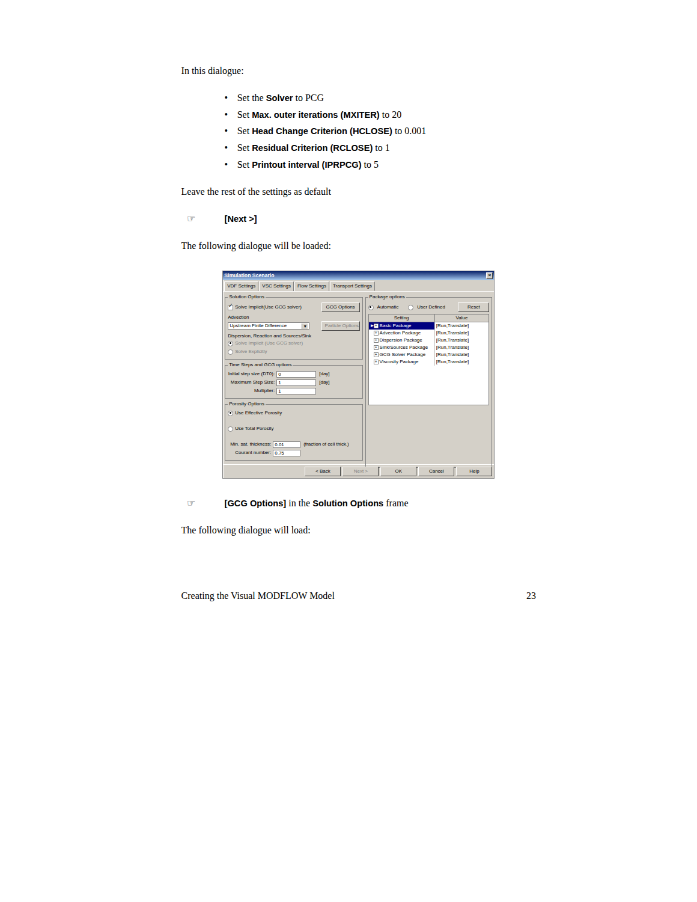In this dialogue:
Set the Solver to PCG
Set Max. outer iterations (MXITER) to 20
Set Head Change Criterion (HCLOSE) to 0.001
Set Residual Criterion (RCLOSE) to 1
Set Printout interval (IPRPCG) to 5
Leave the rest of the settings as default
☞ [Next >]
The following dialogue will be loaded:
Simulation Scenario ×
VDF Settings
VSC Settings
Flow Settings
Transport Settings
Solution Options
Solve Implicit(Use GCG solver)
GCG Options
Advection
Upstream Finite Difference ▼
Particle Options
Dispersion, Reaction and Sources/Sink
Solve Implicit (Use GCG solver)
Solve Explicitly
Time Steps and GCG options
Initial step size (DT0): 0 [day]
Maximum Step Size: 1 [day]
Multiplier: 1
Porosity Options
Use Effective Porosity
Use Total Porosity
Min. sat. thickness: 0.01 (fraction of cell thick.)
Courant number: 0.75
Package options
Automatic User Defined
Reset
Setting
Value
►+Basic Package
[Run,Translate]
+Advection Package
[Run,Translate]
+Dispersion Package
[Run,Translate]
+Sink/Sources Package
[Run,Translate]
+GCG Solver Package
[Run,Translate]
+Viscosity Package
[Run,Translate]
< Back
Next >
OK
Cancel
Help
☞ [GCG Options] in the Solution Options frame
The following dialogue will load:
Creating the Visual MODFLOW Model 23